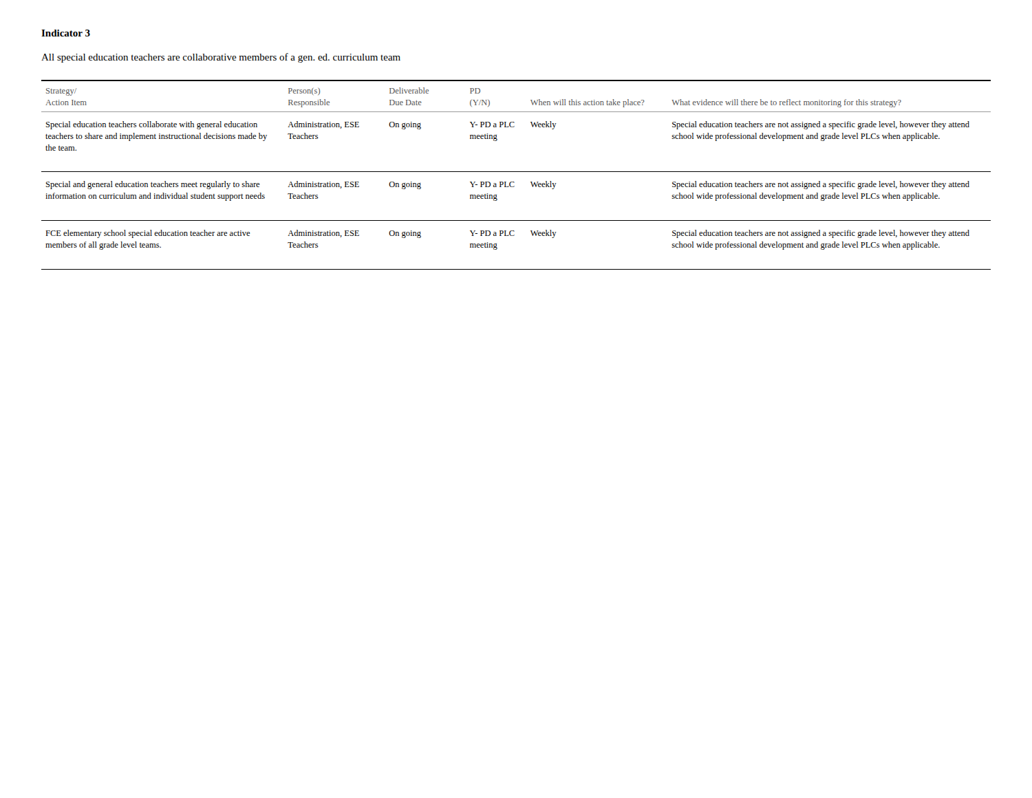Indicator 3
All special education teachers are collaborative members of a gen. ed. curriculum team
| Strategy/ Action Item | Person(s) Responsible | Deliverable Due Date | PD (Y/N) | When will this action take place? | What evidence will there be to reflect monitoring for this strategy? |
| --- | --- | --- | --- | --- | --- |
| Special education teachers collaborate with general education teachers to share and implement instructional decisions made by the team. | Administration, ESE Teachers | On going | Y- PD a PLC meeting | Weekly | Special education teachers are not assigned a specific grade level, however they attend school wide professional development and grade level PLCs when applicable. |
| Special and general education teachers meet regularly to share information on curriculum and individual student support needs | Administration, ESE Teachers | On going | Y- PD a PLC meeting | Weekly | Special education teachers are not assigned a specific grade level, however they attend school wide professional development and grade level PLCs when applicable. |
| FCE elementary school special education teacher are active members of all grade level teams. | Administration, ESE Teachers | On going | Y- PD a PLC meeting | Weekly | Special education teachers are not assigned a specific grade level, however they attend school wide professional development and grade level PLCs when applicable. |